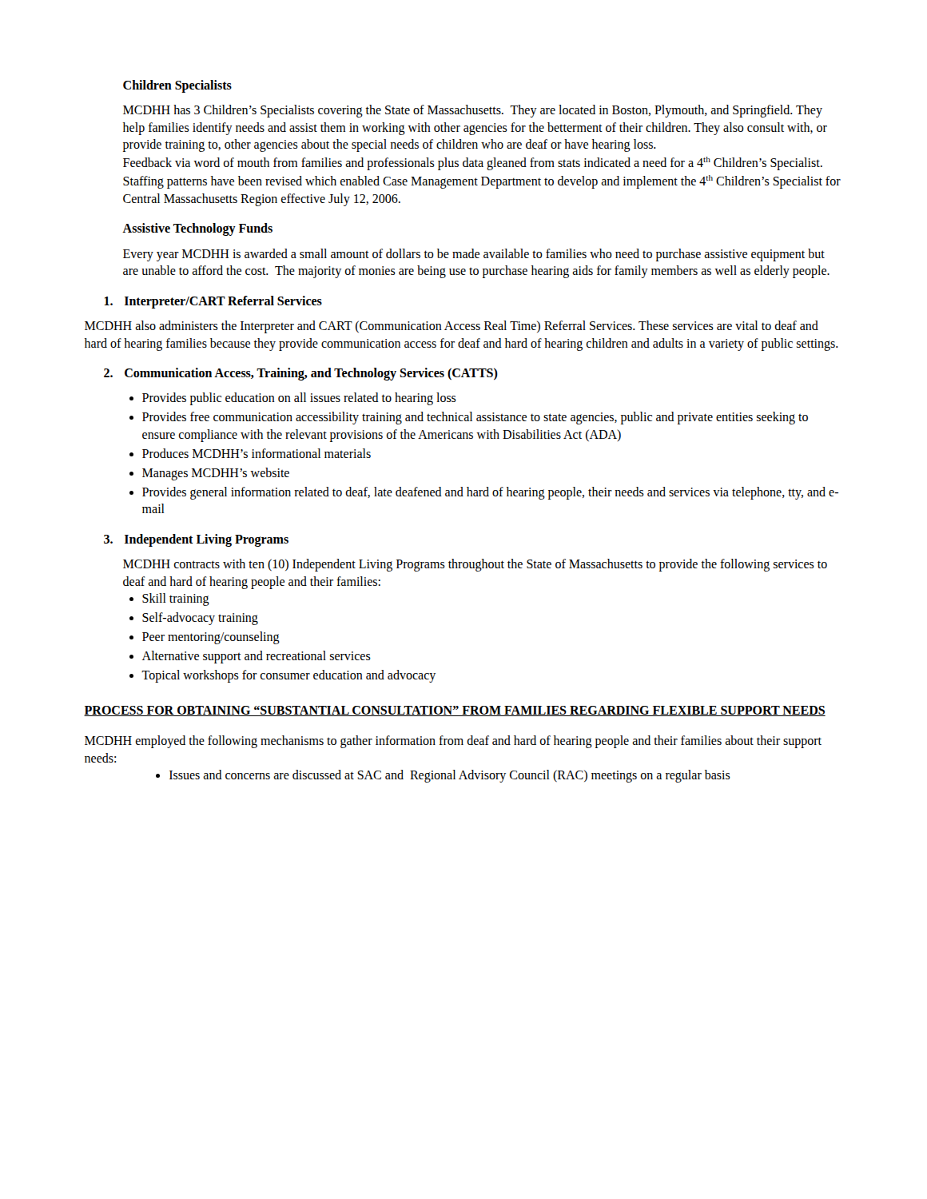Children Specialists
MCDHH has 3 Children’s Specialists covering the State of Massachusetts. They are located in Boston, Plymouth, and Springfield. They help families identify needs and assist them in working with other agencies for the betterment of their children. They also consult with, or provide training to, other agencies about the special needs of children who are deaf or have hearing loss.
Feedback via word of mouth from families and professionals plus data gleaned from stats indicated a need for a 4th Children’s Specialist. Staffing patterns have been revised which enabled Case Management Department to develop and implement the 4th Children’s Specialist for Central Massachusetts Region effective July 12, 2006.
Assistive Technology Funds
Every year MCDHH is awarded a small amount of dollars to be made available to families who need to purchase assistive equipment but are unable to afford the cost. The majority of monies are being use to purchase hearing aids for family members as well as elderly people.
Interpreter/CART Referral Services
MCDHH also administers the Interpreter and CART (Communication Access Real Time) Referral Services. These services are vital to deaf and hard of hearing families because they provide communication access for deaf and hard of hearing children and adults in a variety of public settings.
Communication Access, Training, and Technology Services (CATTS)
Provides public education on all issues related to hearing loss
Provides free communication accessibility training and technical assistance to state agencies, public and private entities seeking to ensure compliance with the relevant provisions of the Americans with Disabilities Act (ADA)
Produces MCDHH’s informational materials
Manages MCDHH’s website
Provides general information related to deaf, late deafened and hard of hearing people, their needs and services via telephone, tty, and e-mail
Independent Living Programs
MCDHH contracts with ten (10) Independent Living Programs throughout the State of Massachusetts to provide the following services to deaf and hard of hearing people and their families:
Skill training
Self-advocacy training
Peer mentoring/counseling
Alternative support and recreational services
Topical workshops for consumer education and advocacy
PROCESS FOR OBTAINING “SUBSTANTIAL CONSULTATION” FROM FAMILIES REGARDING FLEXIBLE SUPPORT NEEDS
MCDHH employed the following mechanisms to gather information from deaf and hard of hearing people and their families about their support needs:
Issues and concerns are discussed at SAC and Regional Advisory Council (RAC) meetings on a regular basis